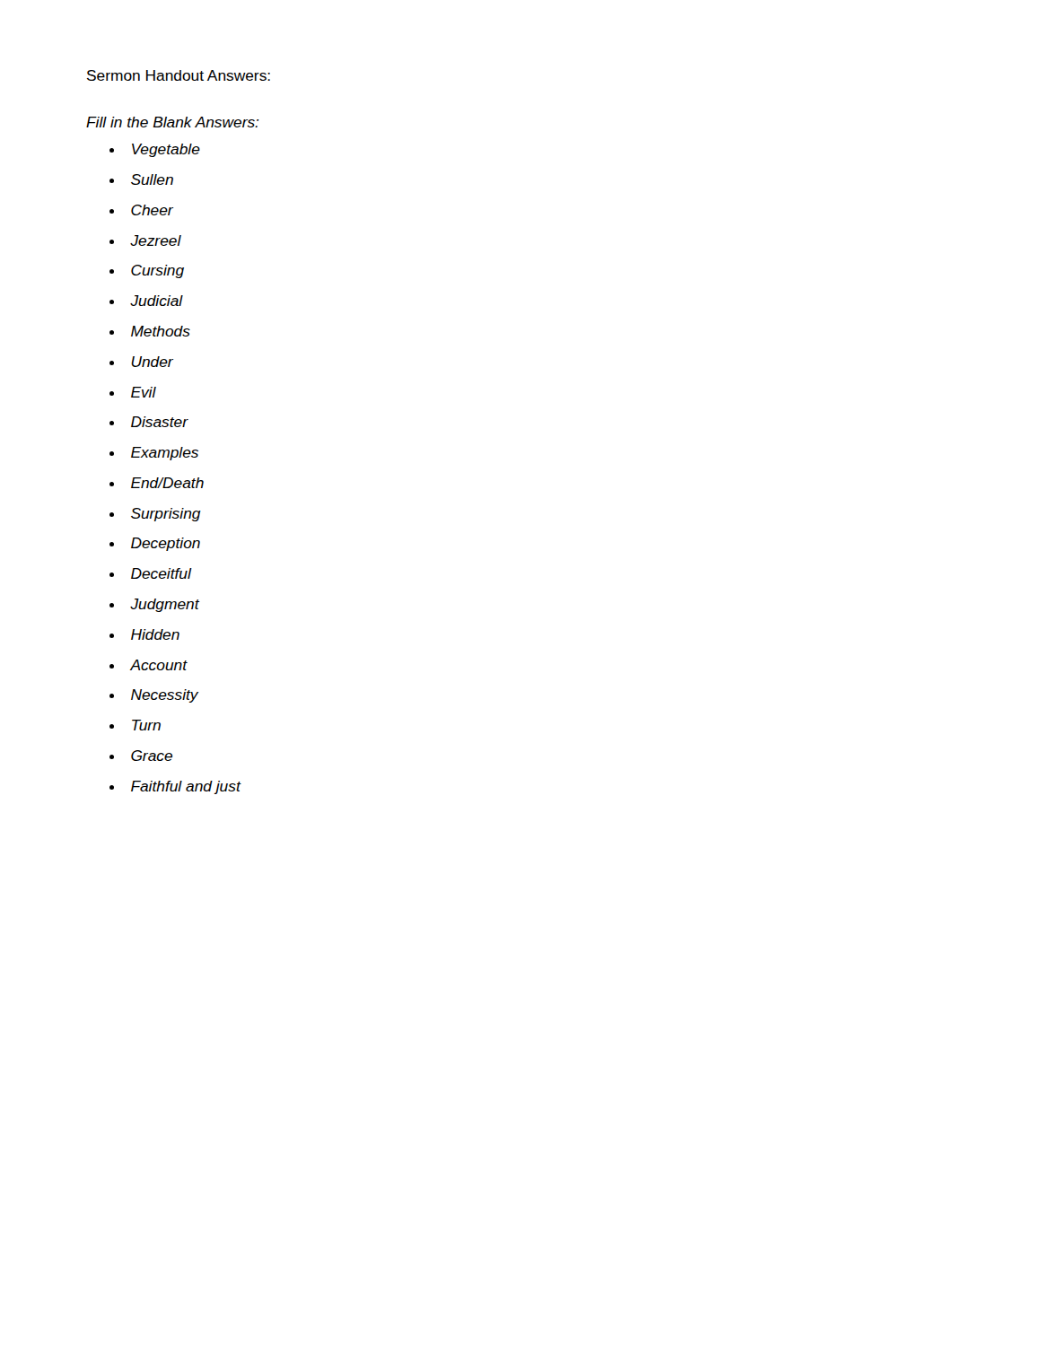Sermon Handout Answers:
Fill in the Blank Answers:
Vegetable
Sullen
Cheer
Jezreel
Cursing
Judicial
Methods
Under
Evil
Disaster
Examples
End/Death
Surprising
Deception
Deceitful
Judgment
Hidden
Account
Necessity
Turn
Grace
Faithful and just